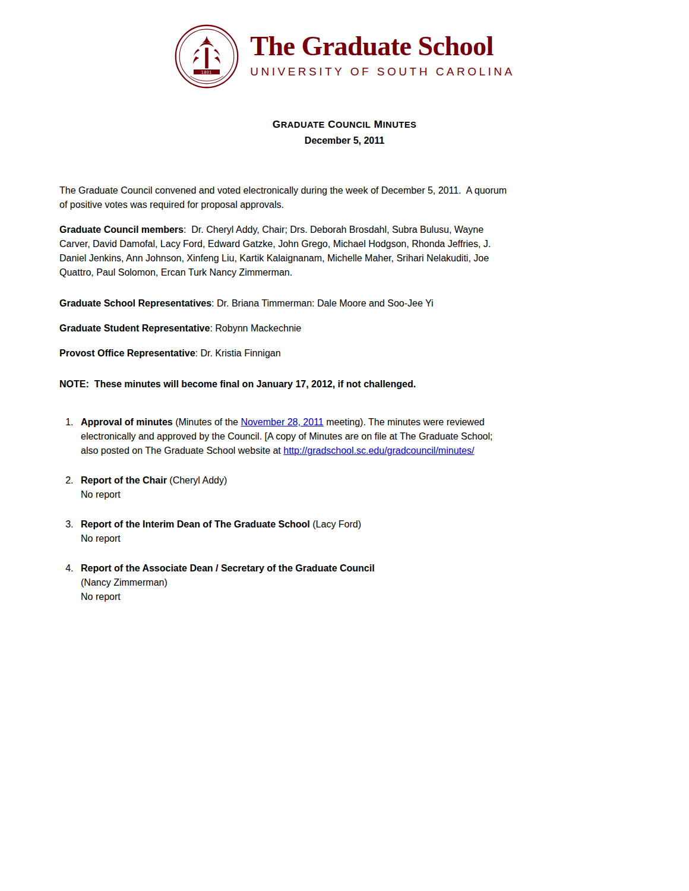1801
The Graduate School
UNIVERSITY OF SOUTH CAROLINA
GRADUATE COUNCIL MINUTES
December 5, 2011
The Graduate Council convened and voted electronically during the week of December 5, 2011. A quorum of positive votes was required for proposal approvals.
Graduate Council members: Dr. Cheryl Addy, Chair; Drs. Deborah Brosdahl, Subra Bulusu, Wayne Carver, David Damofal, Lacy Ford, Edward Gatzke, John Grego, Michael Hodgson, Rhonda Jeffries, J. Daniel Jenkins, Ann Johnson, Xinfeng Liu, Kartik Kalaignanam, Michelle Maher, Srihari Nelakuditi, Joe Quattro, Paul Solomon, Ercan Turk Nancy Zimmerman.
Graduate School Representatives: Dr. Briana Timmerman: Dale Moore and Soo-Jee Yi
Graduate Student Representative: Robynn Mackechnie
Provost Office Representative: Dr. Kristia Finnigan
NOTE: These minutes will become final on January 17, 2012, if not challenged.
Approval of minutes (Minutes of the November 28, 2011 meeting). The minutes were reviewed electronically and approved by the Council. [A copy of Minutes are on file at The Graduate School; also posted on The Graduate School website at http://gradschool.sc.edu/gradcouncil/minutes/
Report of the Chair (Cheryl Addy)
No report
Report of the Interim Dean of The Graduate School (Lacy Ford)
No report
Report of the Associate Dean / Secretary of the Graduate Council
(Nancy Zimmerman)
No report